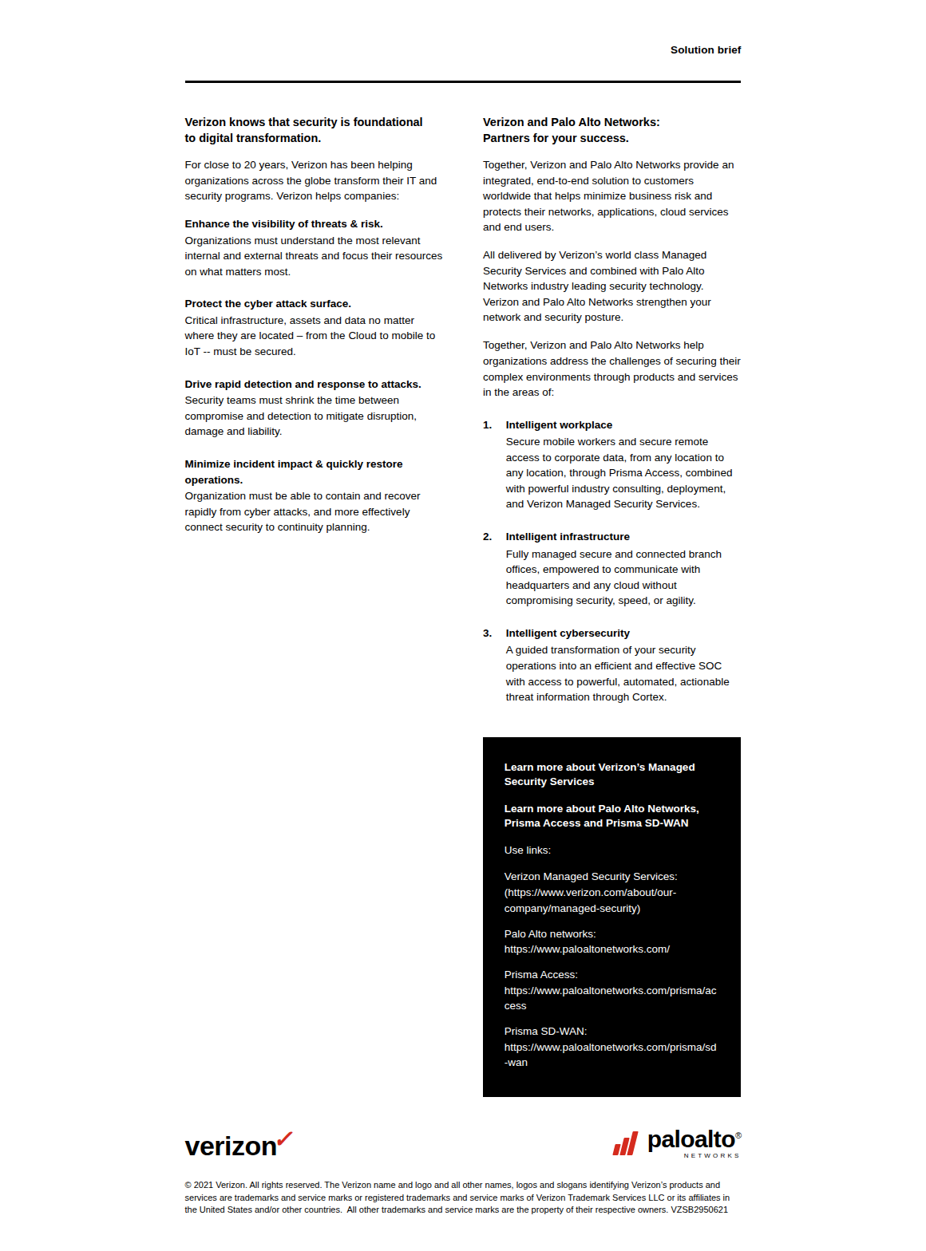Solution brief
Verizon knows that security is foundational
to digital transformation.
For close to 20 years, Verizon has been helping organizations across the globe transform their IT and security programs. Verizon helps companies:
Enhance the visibility of threats & risk.
Organizations must understand the most relevant internal and external threats and focus their resources on what matters most.
Protect the cyber attack surface.
Critical infrastructure, assets and data no matter where they are located – from the Cloud to mobile to IoT -- must be secured.
Drive rapid detection and response to attacks.
Security teams must shrink the time between compromise and detection to mitigate disruption, damage and liability.
Minimize incident impact & quickly restore operations.
Organization must be able to contain and recover rapidly from cyber attacks, and more effectively connect security to continuity planning.
Verizon and Palo Alto Networks:
Partners for your success.
Together, Verizon and Palo Alto Networks provide an integrated, end-to-end solution to customers worldwide that helps minimize business risk and protects their networks, applications, cloud services and end users.
All delivered by Verizon’s world class Managed Security Services and combined with Palo Alto Networks industry leading security technology. Verizon and Palo Alto Networks strengthen your network and security posture.
Together, Verizon and Palo Alto Networks help organizations address the challenges of securing their complex environments through products and services in the areas of:
Intelligent workplace Secure mobile workers and secure remote access to corporate data, from any location to any location, through Prisma Access, combined with powerful industry consulting, deployment, and Verizon Managed Security Services.
Intelligent infrastructure Fully managed secure and connected branch offices, empowered to communicate with headquarters and any cloud without compromising security, speed, or agility.
Intelligent cybersecurity A guided transformation of your security operations into an efficient and effective SOC with access to powerful, automated, actionable threat information through Cortex.
Learn more about Verizon’s Managed
Security Services
Learn more about Palo Alto Networks,
Prisma Access and Prisma SD-WAN
Use links:
Verizon Managed Security Services: (https://www.verizon.com/about/our-company/managed-security)
Palo Alto networks: https://www.paloaltonetworks.com/
Prisma Access: https://www.paloaltonetworks.com/prisma/access
Prisma SD-WAN: https://www.paloaltonetworks.com/prisma/sd-wan
verizon✓
paloalto® NETWORKS
© 2021 Verizon. All rights reserved. The Verizon name and logo and all other names, logos and slogans identifying Verizon’s products and services are trademarks and service marks or registered trademarks and service marks of Verizon Trademark Services LLC or its affiliates in the United States and/or other countries. All other trademarks and service marks are the property of their respective owners. VZSB2950621